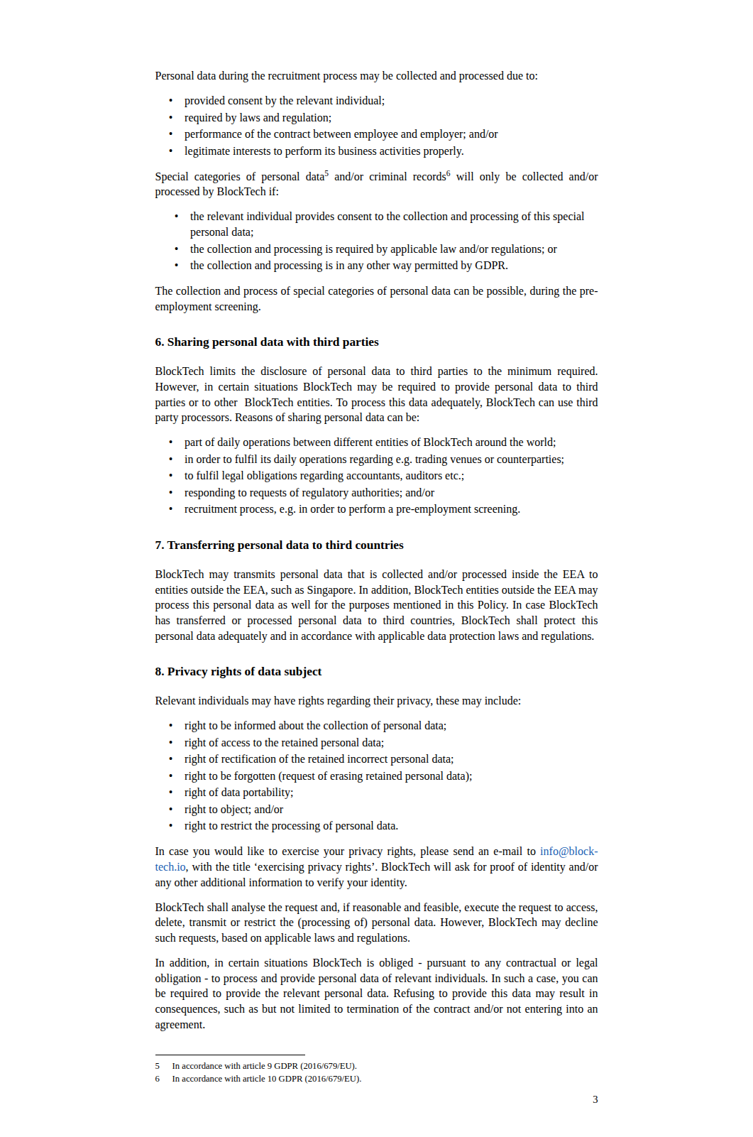Personal data during the recruitment process may be collected and processed due to:
provided consent by the relevant individual;
required by laws and regulation;
performance of the contract between employee and employer; and/or
legitimate interests to perform its business activities properly.
Special categories of personal data5 and/or criminal records6 will only be collected and/or processed by BlockTech if:
the relevant individual provides consent to the collection and processing of this special personal data;
the collection and processing is required by applicable law and/or regulations; or
the collection and processing is in any other way permitted by GDPR.
The collection and process of special categories of personal data can be possible, during the pre-employment screening.
6. Sharing personal data with third parties
BlockTech limits the disclosure of personal data to third parties to the minimum required. However, in certain situations BlockTech may be required to provide personal data to third parties or to other BlockTech entities. To process this data adequately, BlockTech can use third party processors. Reasons of sharing personal data can be:
part of daily operations between different entities of BlockTech around the world;
in order to fulfil its daily operations regarding e.g. trading venues or counterparties;
to fulfil legal obligations regarding accountants, auditors etc.;
responding to requests of regulatory authorities; and/or
recruitment process, e.g. in order to perform a pre-employment screening.
7. Transferring personal data to third countries
BlockTech may transmits personal data that is collected and/or processed inside the EEA to entities outside the EEA, such as Singapore. In addition, BlockTech entities outside the EEA may process this personal data as well for the purposes mentioned in this Policy. In case BlockTech has transferred or processed personal data to third countries, BlockTech shall protect this personal data adequately and in accordance with applicable data protection laws and regulations.
8. Privacy rights of data subject
Relevant individuals may have rights regarding their privacy, these may include:
right to be informed about the collection of personal data;
right of access to the retained personal data;
right of rectification of the retained incorrect personal data;
right to be forgotten (request of erasing retained personal data);
right of data portability;
right to object; and/or
right to restrict the processing of personal data.
In case you would like to exercise your privacy rights, please send an e-mail to info@block-tech.io, with the title ‘exercising privacy rights’. BlockTech will ask for proof of identity and/or any other additional information to verify your identity.
BlockTech shall analyse the request and, if reasonable and feasible, execute the request to access, delete, transmit or restrict the (processing of) personal data. However, BlockTech may decline such requests, based on applicable laws and regulations.
In addition, in certain situations BlockTech is obliged - pursuant to any contractual or legal obligation - to process and provide personal data of relevant individuals. In such a case, you can be required to provide the relevant personal data. Refusing to provide this data may result in consequences, such as but not limited to termination of the contract and/or not entering into an agreement.
5 In accordance with article 9 GDPR (2016/679/EU).
6 In accordance with article 10 GDPR (2016/679/EU).
3